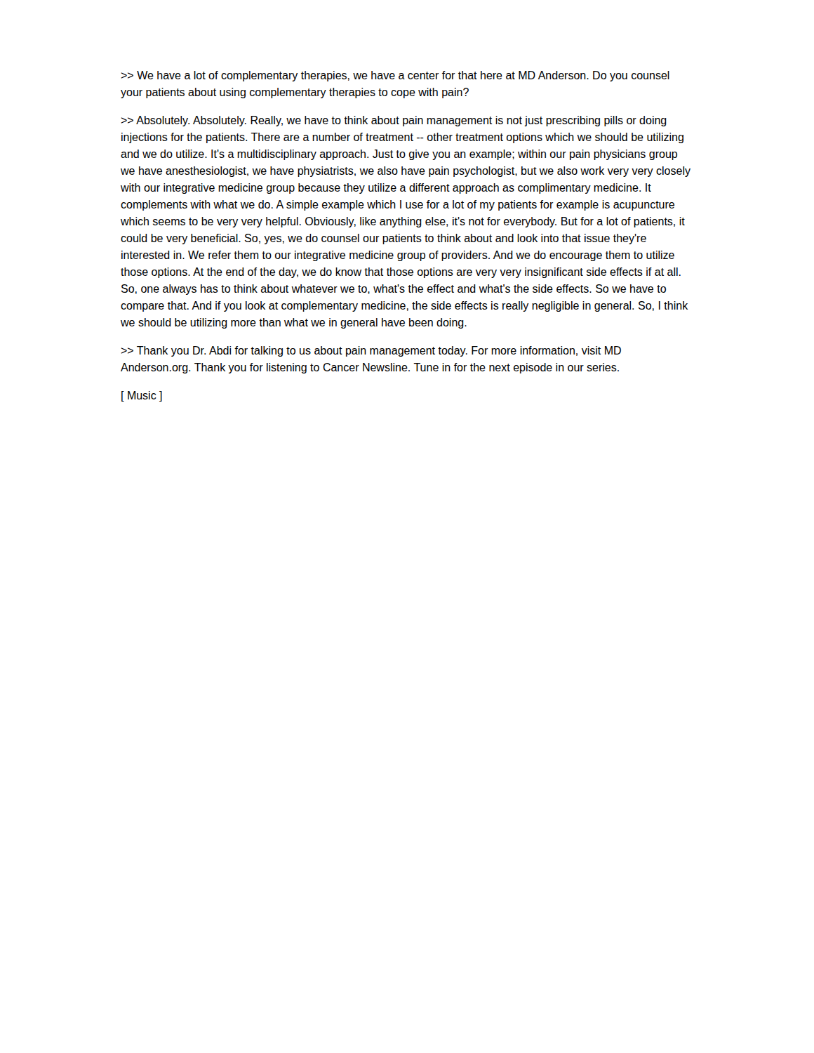>> We have a lot of complementary therapies, we have a center for that here at MD Anderson. Do you counsel your patients about using complementary therapies to cope with pain?
>> Absolutely. Absolutely. Really, we have to think about pain management is not just prescribing pills or doing injections for the patients. There are a number of treatment -- other treatment options which we should be utilizing and we do utilize. It's a multidisciplinary approach. Just to give you an example; within our pain physicians group we have anesthesiologist, we have physiatrists, we also have pain psychologist, but we also work very very closely with our integrative medicine group because they utilize a different approach as complimentary medicine. It complements with what we do. A simple example which I use for a lot of my patients for example is acupuncture which seems to be very very helpful. Obviously, like anything else, it's not for everybody. But for a lot of patients, it could be very beneficial. So, yes, we do counsel our patients to think about and look into that issue they're interested in. We refer them to our integrative medicine group of providers. And we do encourage them to utilize those options. At the end of the day, we do know that those options are very very insignificant side effects if at all. So, one always has to think about whatever we to, what's the effect and what's the side effects. So we have to compare that. And if you look at complementary medicine, the side effects is really negligible in general. So, I think we should be utilizing more than what we in general have been doing.
>> Thank you Dr. Abdi for talking to us about pain management today. For more information, visit MD Anderson.org. Thank you for listening to Cancer Newsline. Tune in for the next episode in our series.
[ Music ]